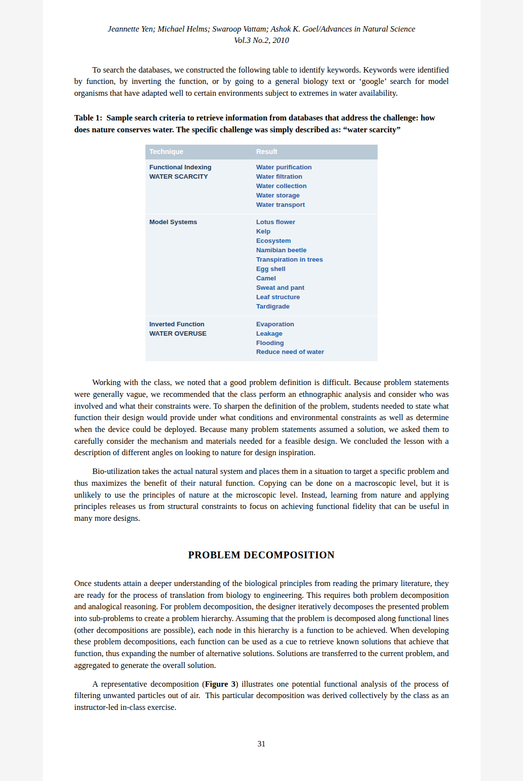Jeannette Yen; Michael Helms; Swaroop Vattam; Ashok K. Goel/Advances in Natural Science
Vol.3 No.2, 2010
To search the databases, we constructed the following table to identify keywords. Keywords were identified by function, by inverting the function, or by going to a general biology text or ‘google’ search for model organisms that have adapted well to certain environments subject to extremes in water availability.
Table 1: Sample search criteria to retrieve information from databases that address the challenge: how does nature conserves water. The specific challenge was simply described as: “water scarcity”
| Technique | Result |
| --- | --- |
| Functional Indexing WATER SCARCITY | Water purification Water filtration Water collection Water storage Water transport |
| Model Systems | Lotus flower Kelp Ecosystem Namibian beetle Transpiration in trees Egg shell Camel Sweat and pant Leaf structure Tardigrade |
| Inverted Function WATER OVERUSE | Evaporation Leakage Flooding Reduce need of water |
Working with the class, we noted that a good problem definition is difficult. Because problem statements were generally vague, we recommended that the class perform an ethnographic analysis and consider who was involved and what their constraints were. To sharpen the definition of the problem, students needed to state what function their design would provide under what conditions and environmental constraints as well as determine when the device could be deployed. Because many problem statements assumed a solution, we asked them to carefully consider the mechanism and materials needed for a feasible design. We concluded the lesson with a description of different angles on looking to nature for design inspiration.
Bio-utilization takes the actual natural system and places them in a situation to target a specific problem and thus maximizes the benefit of their natural function. Copying can be done on a macroscopic level, but it is unlikely to use the principles of nature at the microscopic level. Instead, learning from nature and applying principles releases us from structural constraints to focus on achieving functional fidelity that can be useful in many more designs.
PROBLEM DECOMPOSITION
Once students attain a deeper understanding of the biological principles from reading the primary literature, they are ready for the process of translation from biology to engineering. This requires both problem decomposition and analogical reasoning. For problem decomposition, the designer iteratively decomposes the presented problem into sub-problems to create a problem hierarchy. Assuming that the problem is decomposed along functional lines (other decompositions are possible), each node in this hierarchy is a function to be achieved. When developing these problem decompositions, each function can be used as a cue to retrieve known solutions that achieve that function, thus expanding the number of alternative solutions. Solutions are transferred to the current problem, and aggregated to generate the overall solution.
A representative decomposition (Figure 3) illustrates one potential functional analysis of the process of filtering unwanted particles out of air. This particular decomposition was derived collectively by the class as an instructor-led in-class exercise.
31